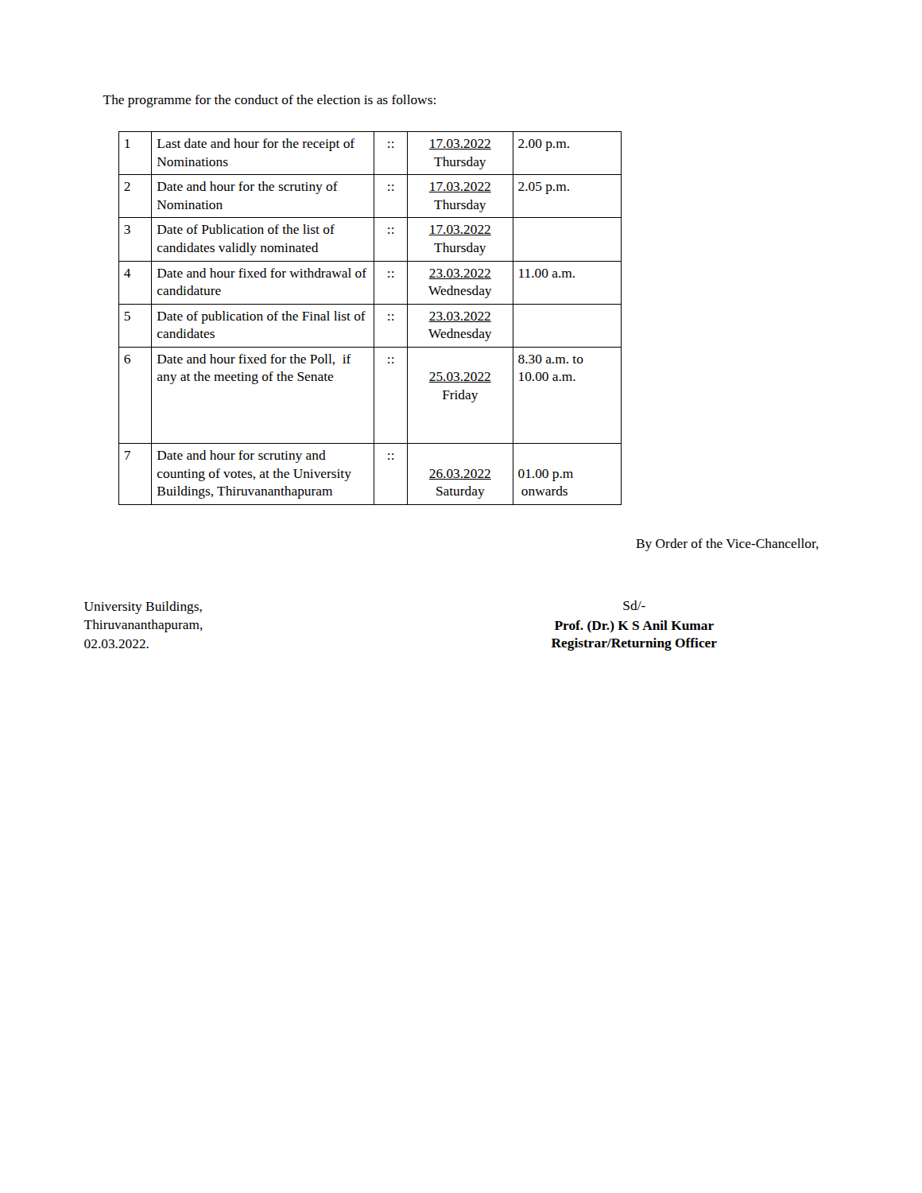The programme for the conduct of the election is as follows:
| 1 | Last date and hour for the receipt of Nominations | :: | 17.03.2022 Thursday | 2.00 p.m. |
| 2 | Date and hour for the scrutiny of Nomination | :: | 17.03.2022 Thursday | 2.05 p.m. |
| 3 | Date of Publication of the list of candidates validly nominated | :: | 17.03.2022 Thursday | |
| 4 | Date and hour fixed for withdrawal of candidature | :: | 23.03.2022 Wednesday | 11.00 a.m. |
| 5 | Date of publication of the Final list of candidates | :: | 23.03.2022 Wednesday | |
| 6 | Date and hour fixed for the Poll, if any at the meeting of the Senate | :: | 25.03.2022 Friday | 8.30 a.m. to 10.00 a.m. |
| 7 | Date and hour for scrutiny and counting of votes, at the University Buildings, Thiruvananthapuram | :: | 26.03.2022 Saturday | 01.00 p.m onwards |
By Order of the Vice-Chancellor,
University Buildings,
Thiruvananthapuram,
02.03.2022.
Sd/-
Prof. (Dr.) K S Anil Kumar
Registrar/Returning Officer